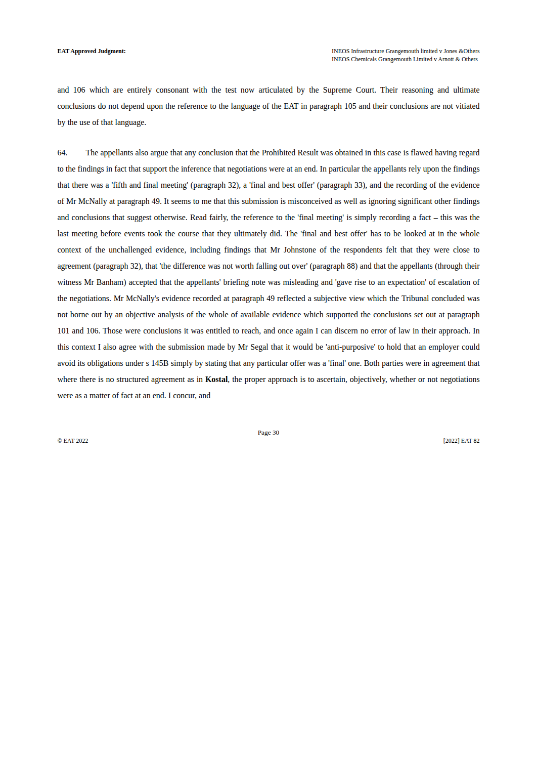EAT Approved Judgment:
INEOS Infrastructure Grangemouth limited v Jones &Others
INEOS Chemicals Grangemouth Limited v Arnott & Others
and 106 which are entirely consonant with the test now articulated by the Supreme Court. Their reasoning and ultimate conclusions do not depend upon the reference to the language of the EAT in paragraph 105 and their conclusions are not vitiated by the use of that language.
64. The appellants also argue that any conclusion that the Prohibited Result was obtained in this case is flawed having regard to the findings in fact that support the inference that negotiations were at an end. In particular the appellants rely upon the findings that there was a 'fifth and final meeting' (paragraph 32), a 'final and best offer' (paragraph 33), and the recording of the evidence of Mr McNally at paragraph 49. It seems to me that this submission is misconceived as well as ignoring significant other findings and conclusions that suggest otherwise. Read fairly, the reference to the 'final meeting' is simply recording a fact – this was the last meeting before events took the course that they ultimately did. The 'final and best offer' has to be looked at in the whole context of the unchallenged evidence, including findings that Mr Johnstone of the respondents felt that they were close to agreement (paragraph 32), that 'the difference was not worth falling out over' (paragraph 88) and that the appellants (through their witness Mr Banham) accepted that the appellants' briefing note was misleading and 'gave rise to an expectation' of escalation of the negotiations. Mr McNally's evidence recorded at paragraph 49 reflected a subjective view which the Tribunal concluded was not borne out by an objective analysis of the whole of available evidence which supported the conclusions set out at paragraph 101 and 106. Those were conclusions it was entitled to reach, and once again I can discern no error of law in their approach. In this context I also agree with the submission made by Mr Segal that it would be 'anti-purposive' to hold that an employer could avoid its obligations under s 145B simply by stating that any particular offer was a 'final' one. Both parties were in agreement that where there is no structured agreement as in Kostal, the proper approach is to ascertain, objectively, whether or not negotiations were as a matter of fact at an end. I concur, and
Page 30
© EAT 2022
[2022] EAT 82